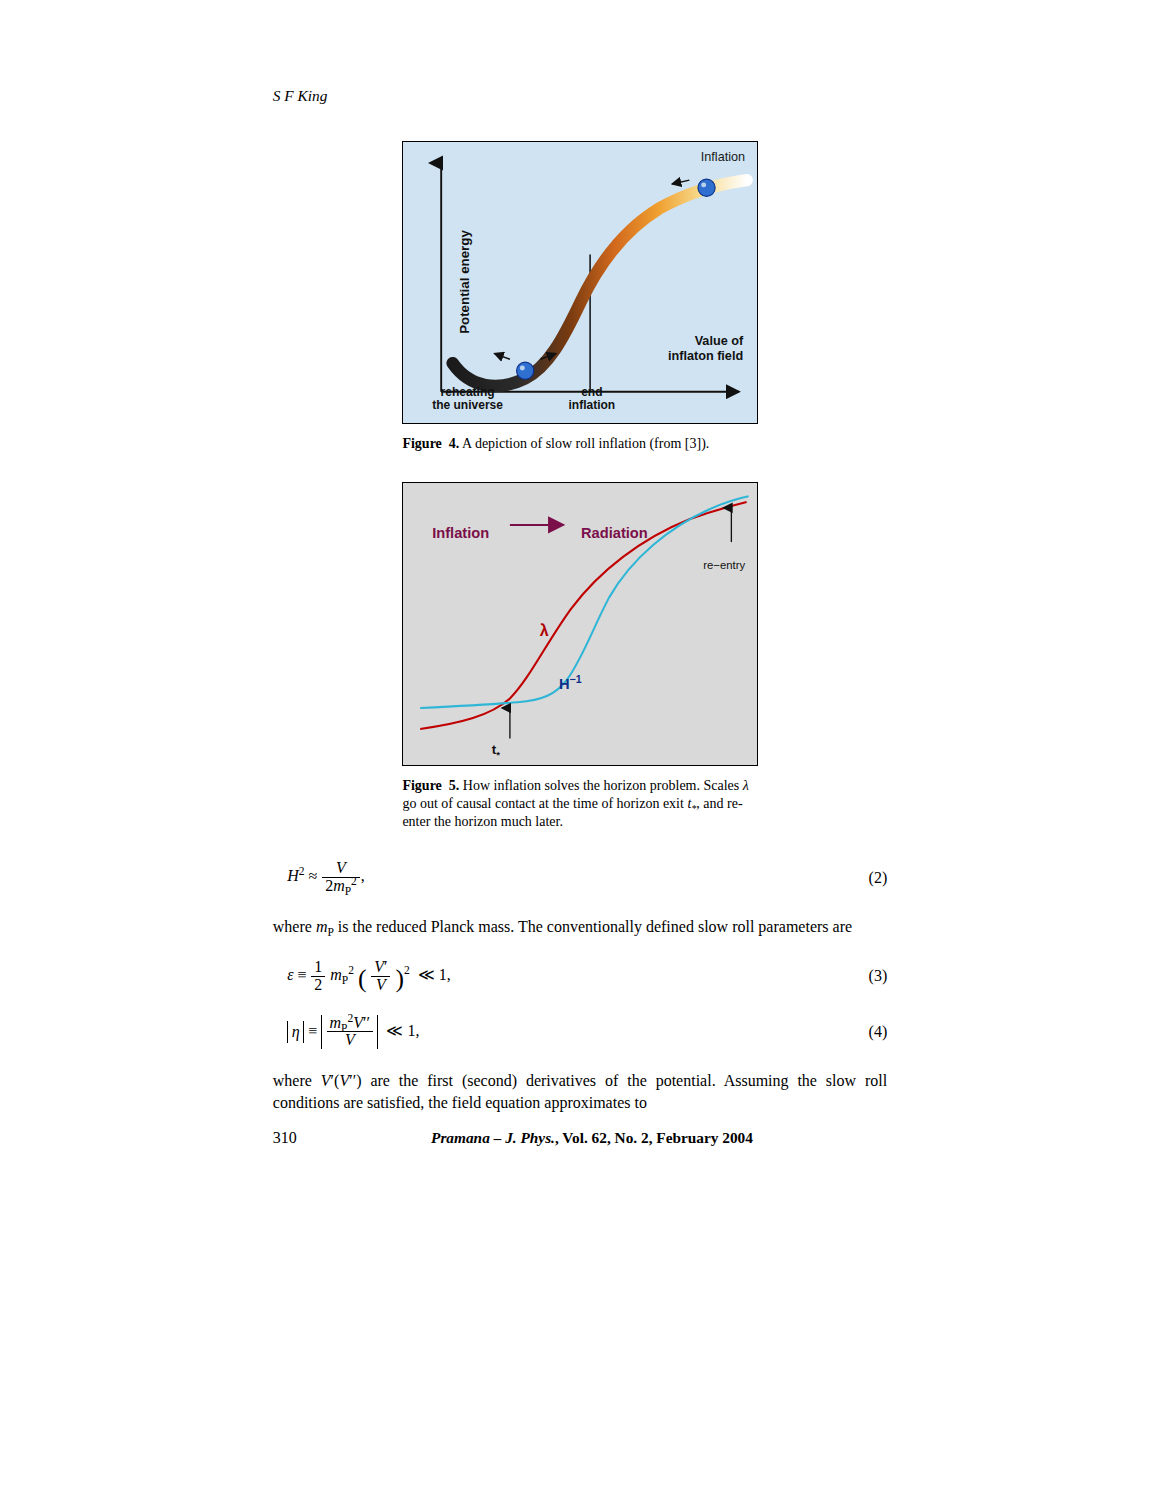S F King
Inflation
Potential energy
Value of
inflaton field
reheating
the universe
end
inflation
Figure 4. A depiction of slow roll inflation (from [3]).
Inflation
Radiation
re−entry
λ
H−1
t*
Figure 5. How inflation solves the horizon problem. Scales λ go out of causal contact at the time of horizon exit t*, and re-enter the horizon much later.
H2 ≈ V 2mP2 ,
(2)
where mP is the reduced Planck mass. The conventionally defined slow roll parameters are
ε ≡ 1 2 mP2 ( V′ V )2 ≪ 1,
(3)
η ≡ mP2V′′ V ≪ 1,
(4)
where V′(V′′) are the first (second) derivatives of the potential. Assuming the slow roll conditions are satisfied, the field equation approximates to
310
Pramana – J. Phys., Vol. 62, No. 2, February 2004